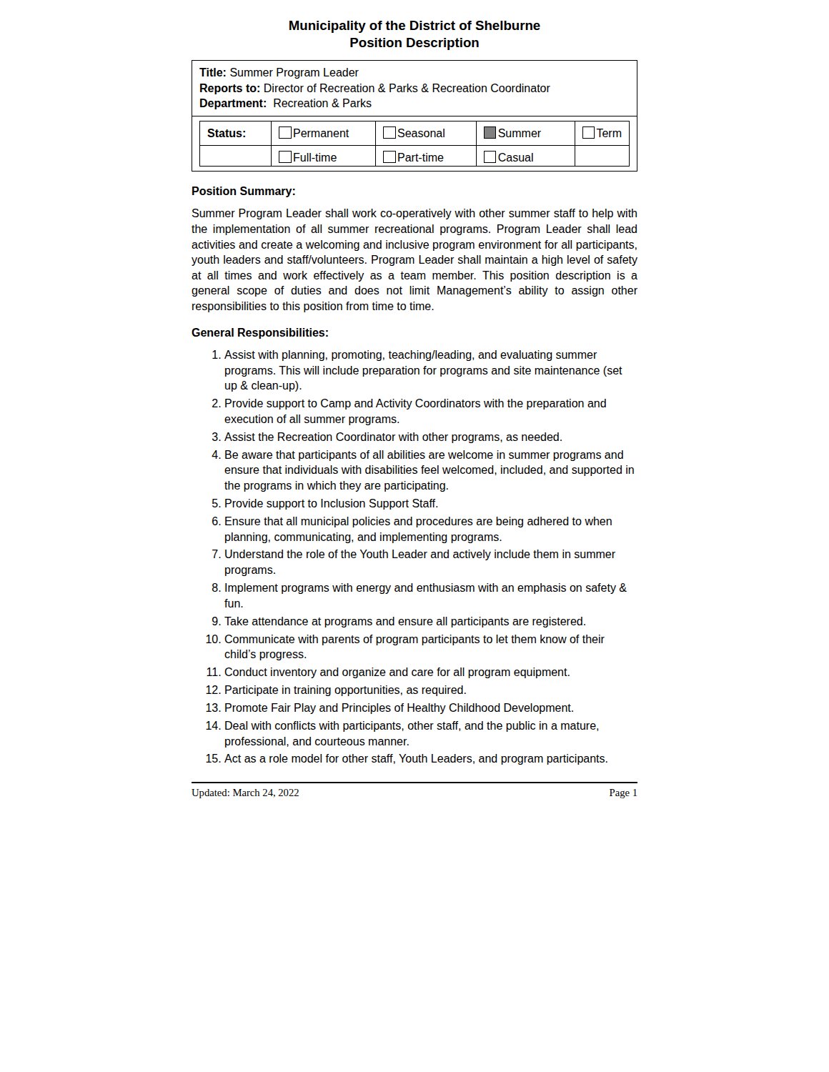Municipality of the District of Shelburne
Position Description
| Title: Summer Program Leader Reports to: Director of Recreation & Parks & Recreation Coordinator Department: Recreation & Parks |
| / Status: / Permanent / Seasonal / Summer / Term / / / Full-time / Part-time / Casual / / |
Position Summary:
Summer Program Leader shall work co-operatively with other summer staff to help with the implementation of all summer recreational programs. Program Leader shall lead activities and create a welcoming and inclusive program environment for all participants, youth leaders and staff/volunteers. Program Leader shall maintain a high level of safety at all times and work effectively as a team member. This position description is a general scope of duties and does not limit Management’s ability to assign other responsibilities to this position from time to time.
General Responsibilities:
Assist with planning, promoting, teaching/leading, and evaluating summer programs. This will include preparation for programs and site maintenance (set up & clean-up).
Provide support to Camp and Activity Coordinators with the preparation and execution of all summer programs.
Assist the Recreation Coordinator with other programs, as needed.
Be aware that participants of all abilities are welcome in summer programs and ensure that individuals with disabilities feel welcomed, included, and supported in the programs in which they are participating.
Provide support to Inclusion Support Staff.
Ensure that all municipal policies and procedures are being adhered to when planning, communicating, and implementing programs.
Understand the role of the Youth Leader and actively include them in summer programs.
Implement programs with energy and enthusiasm with an emphasis on safety & fun.
Take attendance at programs and ensure all participants are registered.
Communicate with parents of program participants to let them know of their child’s progress.
Conduct inventory and organize and care for all program equipment.
Participate in training opportunities, as required.
Promote Fair Play and Principles of Healthy Childhood Development.
Deal with conflicts with participants, other staff, and the public in a mature, professional, and courteous manner.
Act as a role model for other staff, Youth Leaders, and program participants.
Updated: March 24, 2022 Page 1